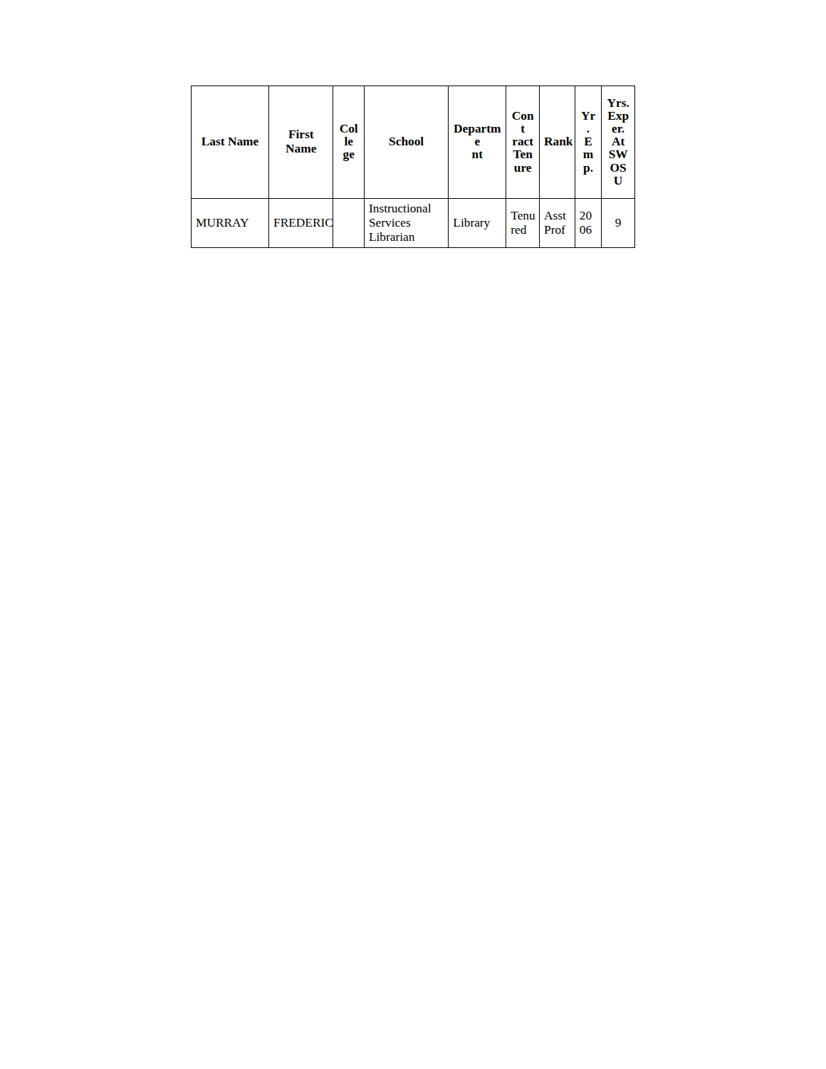| Last Name | First Name | Colle ge | School | Departme nt | Cont ract Ten ure | Rank | Yr . E m p. | Yrs. Exp er. At SW OS U |
| --- | --- | --- | --- | --- | --- | --- | --- | --- |
| MURRAY | FREDERIC | | Instructional Services Librarian | Library | Tenu red | Asst Prof | 20 06 | 9 |